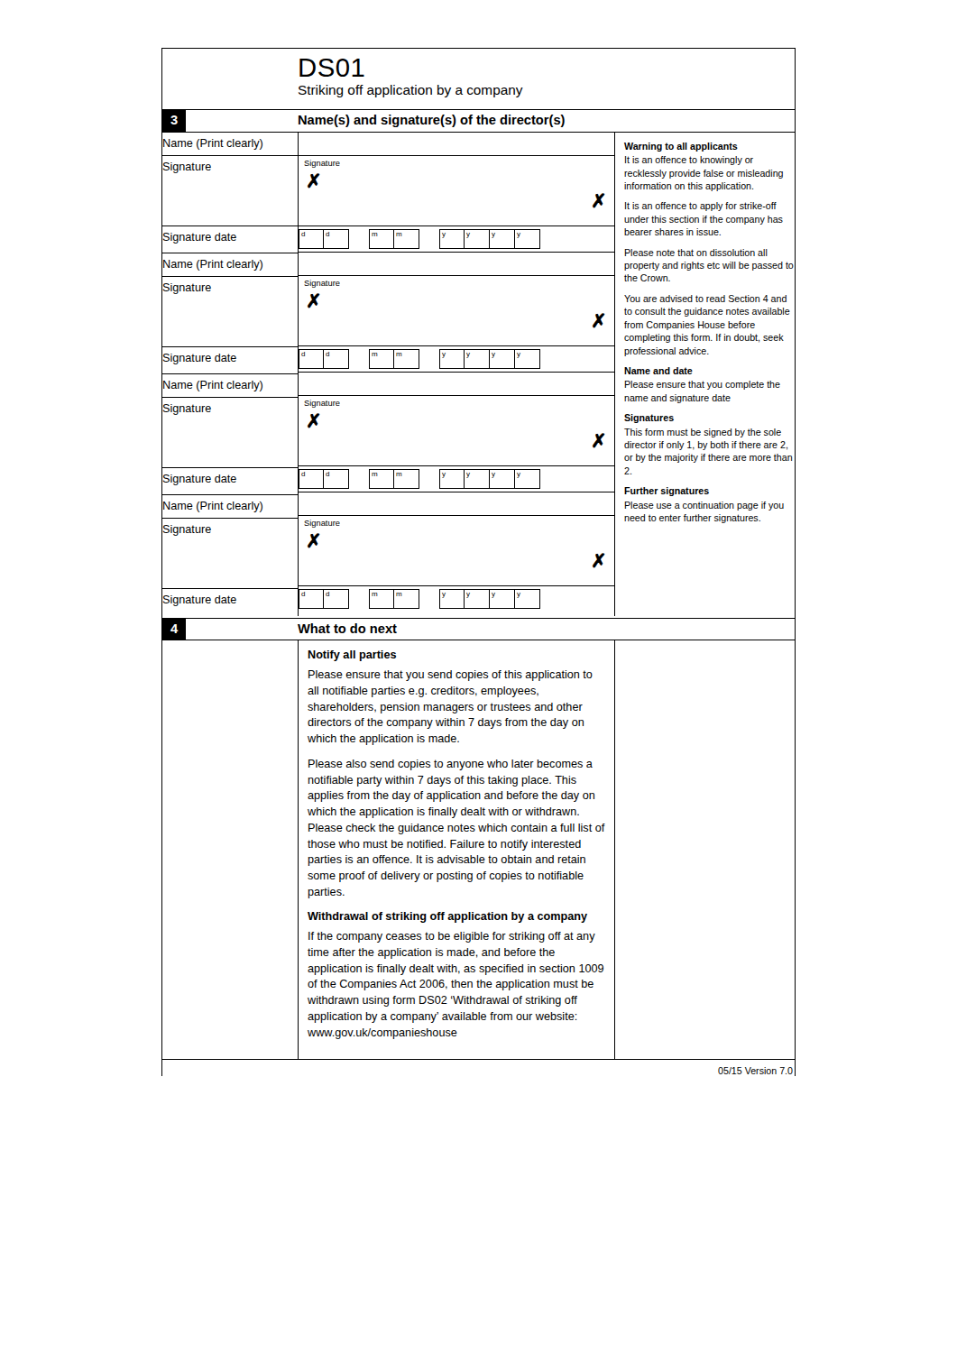DS01
Striking off application by a company
3
Name(s) and signature(s) of the director(s)
Name (Print clearly)
Signature
Signature date
Name (Print clearly)
Signature
Signature date
Name (Print clearly)
Signature
Signature date
Name (Print clearly)
Signature
Signature date
Signature
✗
✗
d
d
m
m
y
y
y
y
Signature
✗
✗
d
d
m
m
y
y
y
y
Signature
✗
✗
d
d
m
m
y
y
y
y
Signature
✗
✗
d
d
m
m
y
y
y
y
Warning to all applicants
It is an offence to knowingly or recklessly provide false or misleading information on this application.
It is an offence to apply for strike-off under this section if the company has bearer shares in issue.
Please note that on dissolution all property and rights etc will be passed to the Crown.
You are advised to read Section 4 and to consult the guidance notes available from Companies House before completing this form. If in doubt, seek professional advice.
Name and date
Please ensure that you complete the name and signature date
Signatures
This form must be signed by the sole director if only 1, by both if there are 2, or by the majority if there are more than 2.
Further signatures
Please use a continuation page if you need to enter further signatures.
4
What to do next
Notify all parties
Please ensure that you send copies of this application to all notifiable parties e.g. creditors, employees, shareholders, pension managers or trustees and other directors of the company within 7 days from the day on which the application is made.
Please also send copies to anyone who later becomes a notifiable party within 7 days of this taking place. This applies from the day of application and before the day on which the application is finally dealt with or withdrawn. Please check the guidance notes which contain a full list of those who must be notified. Failure to notify interested parties is an offence. It is advisable to obtain and retain some proof of delivery or posting of copies to notifiable parties.
Withdrawal of striking off application by a company
If the company ceases to be eligible for striking off at any time after the application is made, and before the application is finally dealt with, as specified in section 1009 of the Companies Act 2006, then the application must be withdrawn using form DS02 ‘Withdrawal of striking off application by a company’ available from our website: www.gov.uk/companieshouse
05/15 Version 7.0